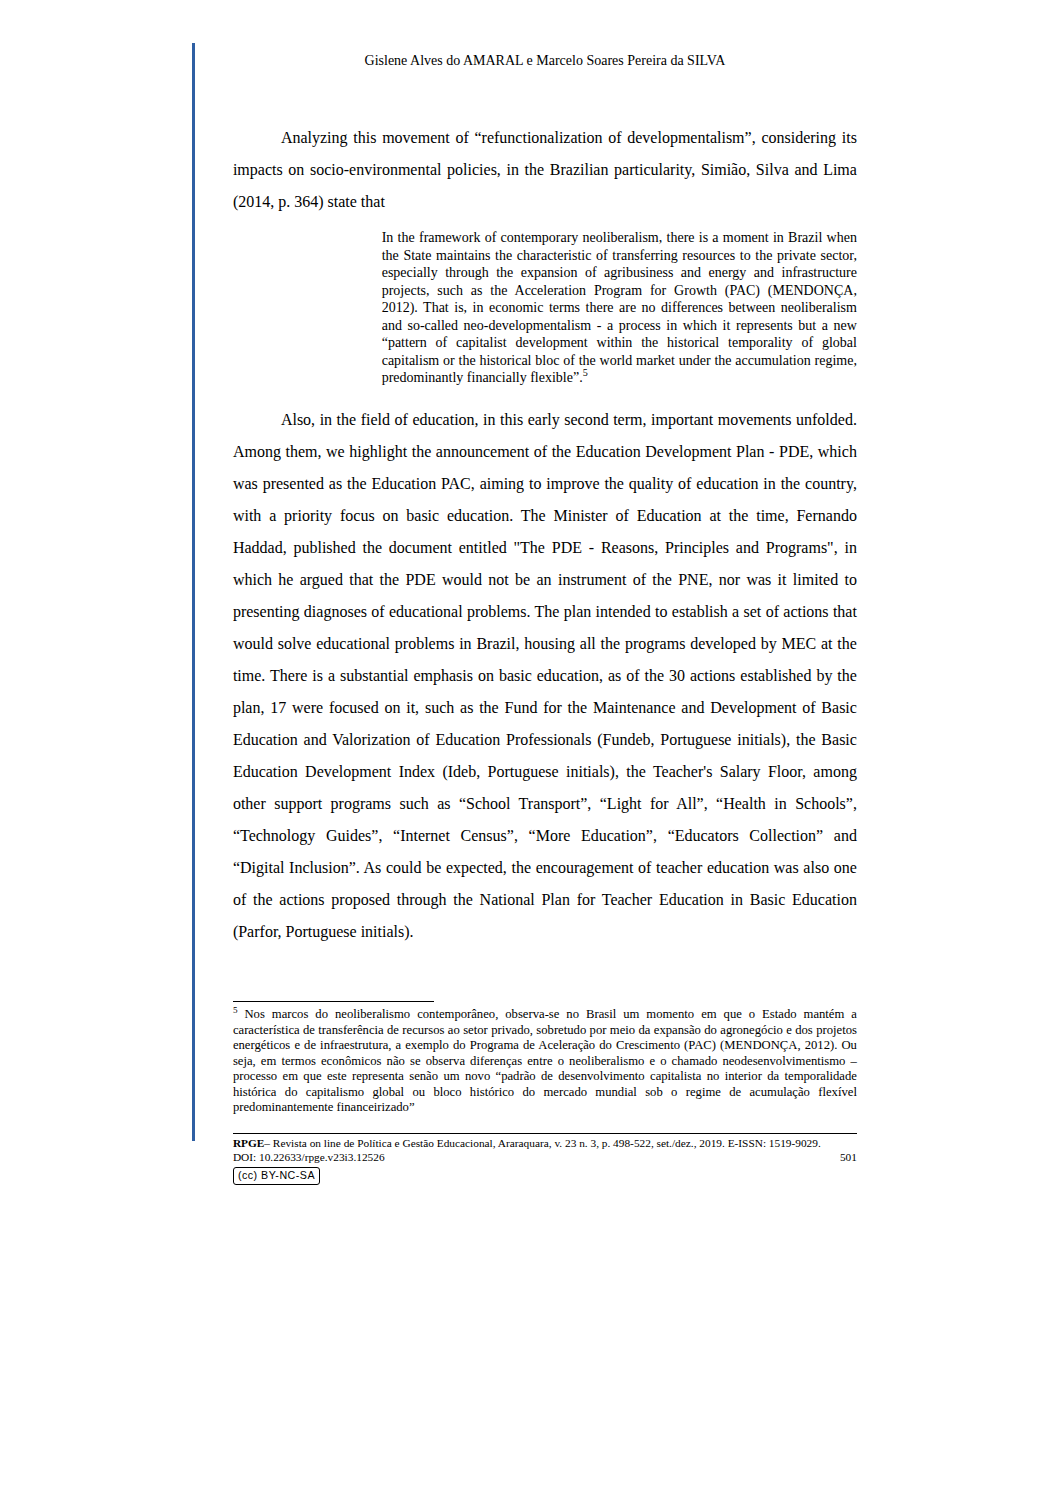Gislene Alves do AMARAL e Marcelo Soares Pereira da SILVA
Analyzing this movement of “refunctionalization of developmentalism”, considering its impacts on socio-environmental policies, in the Brazilian particularity, Simião, Silva and Lima (2014, p. 364) state that
In the framework of contemporary neoliberalism, there is a moment in Brazil when the State maintains the characteristic of transferring resources to the private sector, especially through the expansion of agribusiness and energy and infrastructure projects, such as the Acceleration Program for Growth (PAC) (MENDONÇA, 2012). That is, in economic terms there are no differences between neoliberalism and so-called neo-developmentalism - a process in which it represents but a new “pattern of capitalist development within the historical temporality of global capitalism or the historical bloc of the world market under the accumulation regime, predominantly financially flexible”.5
Also, in the field of education, in this early second term, important movements unfolded. Among them, we highlight the announcement of the Education Development Plan - PDE, which was presented as the Education PAC, aiming to improve the quality of education in the country, with a priority focus on basic education. The Minister of Education at the time, Fernando Haddad, published the document entitled "The PDE - Reasons, Principles and Programs", in which he argued that the PDE would not be an instrument of the PNE, nor was it limited to presenting diagnoses of educational problems. The plan intended to establish a set of actions that would solve educational problems in Brazil, housing all the programs developed by MEC at the time. There is a substantial emphasis on basic education, as of the 30 actions established by the plan, 17 were focused on it, such as the Fund for the Maintenance and Development of Basic Education and Valorization of Education Professionals (Fundeb, Portuguese initials), the Basic Education Development Index (Ideb, Portuguese initials), the Teacher's Salary Floor, among other support programs such as “School Transport”, “Light for All”, “Health in Schools”, “Technology Guides”, “Internet Census”, “More Education”, “Educators Collection” and “Digital Inclusion”. As could be expected, the encouragement of teacher education was also one of the actions proposed through the National Plan for Teacher Education in Basic Education (Parfor, Portuguese initials).
5 Nos marcos do neoliberalismo contemporâneo, observa-se no Brasil um momento em que o Estado mantém a característica de transferência de recursos ao setor privado, sobretudo por meio da expansão do agronegócio e dos projetos energéticos e de infraestrutura, a exemplo do Programa de Aceleração do Crescimento (PAC) (MENDONÇA, 2012). Ou seja, em termos econômicos não se observa diferenças entre o neoliberalismo e o chamado neodesenvolvimentismo – processo em que este representa senão um novo “padrão de desenvolvimento capitalista no interior da temporalidade histórica do capitalismo global ou bloco histórico do mercado mundial sob o regime de acumulação flexível predominantemente financeirizado”
RPGE– Revista on line de Política e Gestão Educacional, Araraquara, v. 23 n. 3, p. 498-522, set./dez., 2019. E-ISSN: 1519-9029.
DOI: 10.22633/rpge.v23i3.12526
501
(cc) BY-NC-SA